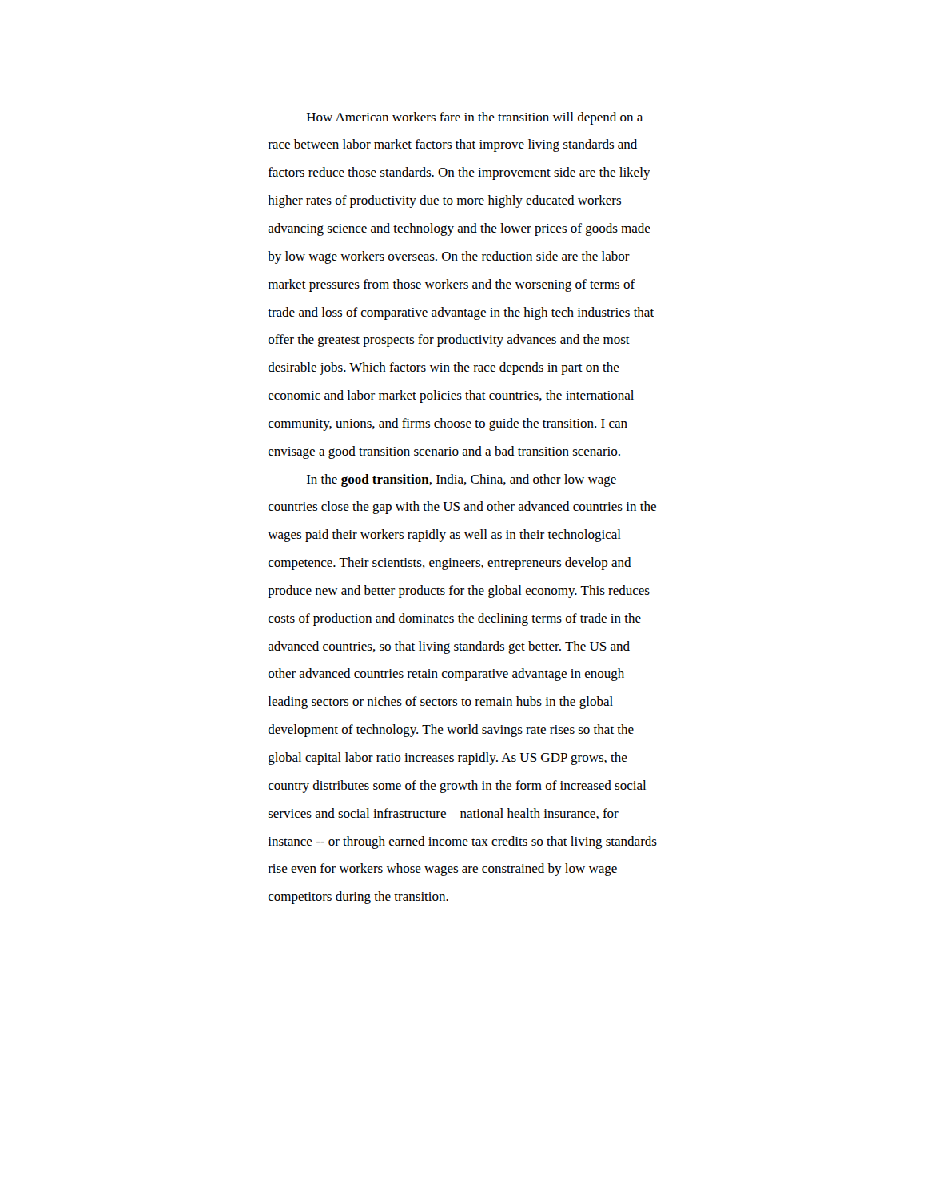How American workers fare in the transition will depend on a race between labor market factors that improve living standards and factors reduce those standards. On the improvement side are the likely higher rates of productivity due to more highly educated workers advancing science and technology and the lower prices of goods made by low wage workers overseas. On the reduction side are the labor market pressures from those workers and the worsening of terms of trade and loss of comparative advantage in the high tech industries that offer the greatest prospects for productivity advances and the most desirable jobs. Which factors win the race depends in part on the economic and labor market policies that countries, the international community, unions, and firms choose to guide the transition. I can envisage a good transition scenario and a bad transition scenario.
In the good transition, India, China, and other low wage countries close the gap with the US and other advanced countries in the wages paid their workers rapidly as well as in their technological competence. Their scientists, engineers, entrepreneurs develop and produce new and better products for the global economy. This reduces costs of production and dominates the declining terms of trade in the advanced countries, so that living standards get better. The US and other advanced countries retain comparative advantage in enough leading sectors or niches of sectors to remain hubs in the global development of technology. The world savings rate rises so that the global capital labor ratio increases rapidly. As US GDP grows, the country distributes some of the growth in the form of increased social services and social infrastructure – national health insurance, for instance -- or through earned income tax credits so that living standards rise even for workers whose wages are constrained by low wage competitors during the transition.